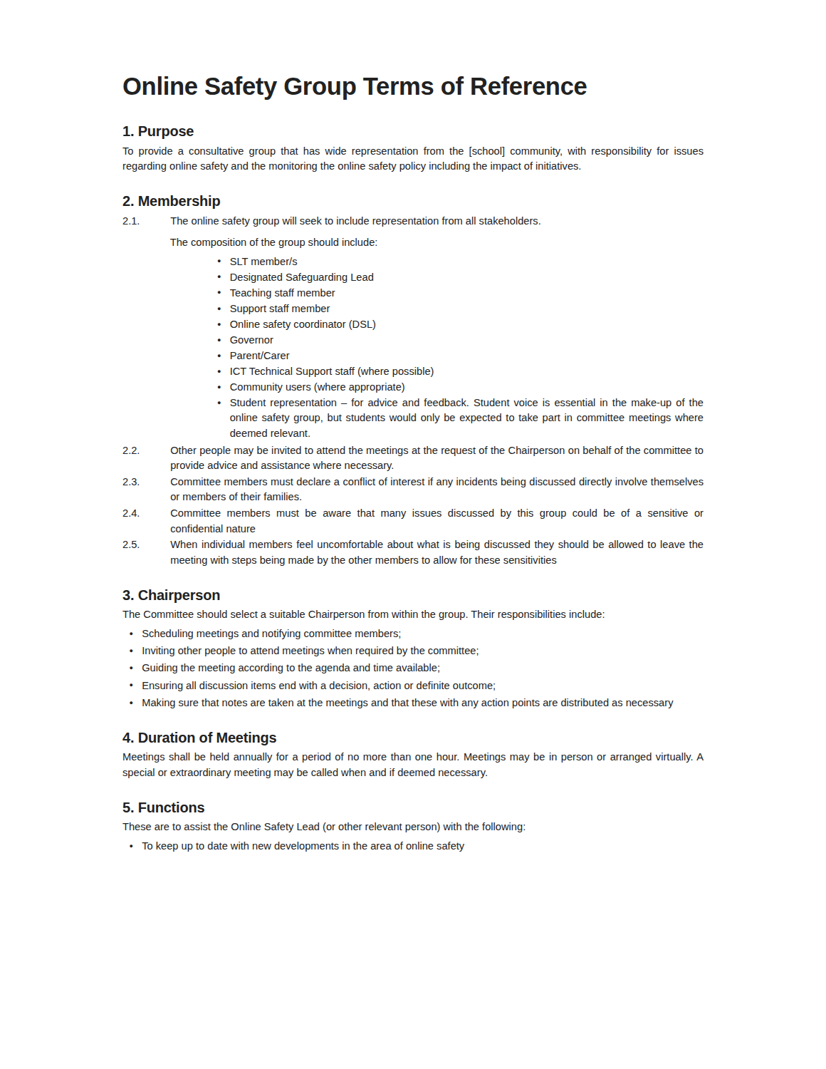Online Safety Group Terms of Reference
1. Purpose
To provide a consultative group that has wide representation from the [school] community, with responsibility for issues regarding online safety and the monitoring the online safety policy including the impact of initiatives.
2. Membership
2.1.
The online safety group will seek to include representation from all stakeholders.
The composition of the group should include:
SLT member/s
Designated Safeguarding Lead
Teaching staff member
Support staff member
Online safety coordinator (DSL)
Governor
Parent/Carer
ICT Technical Support staff (where possible)
Community users (where appropriate)
Student representation – for advice and feedback. Student voice is essential in the make-up of the online safety group, but students would only be expected to take part in committee meetings where deemed relevant.
2.2.
Other people may be invited to attend the meetings at the request of the Chairperson on behalf of the committee to provide advice and assistance where necessary.
2.3.
Committee members must declare a conflict of interest if any incidents being discussed directly involve themselves or members of their families.
2.4.
Committee members must be aware that many issues discussed by this group could be of a sensitive or confidential nature
2.5.
When individual members feel uncomfortable about what is being discussed they should be allowed to leave the meeting with steps being made by the other members to allow for these sensitivities
3. Chairperson
The Committee should select a suitable Chairperson from within the group. Their responsibilities include:
Scheduling meetings and notifying committee members;
Inviting other people to attend meetings when required by the committee;
Guiding the meeting according to the agenda and time available;
Ensuring all discussion items end with a decision, action or definite outcome;
Making sure that notes are taken at the meetings and that these with any action points are distributed as necessary
4. Duration of Meetings
Meetings shall be held annually for a period of no more than one hour. Meetings may be in person or arranged virtually. A special or extraordinary meeting may be called when and if deemed necessary.
5. Functions
These are to assist the Online Safety Lead (or other relevant person) with the following:
To keep up to date with new developments in the area of online safety